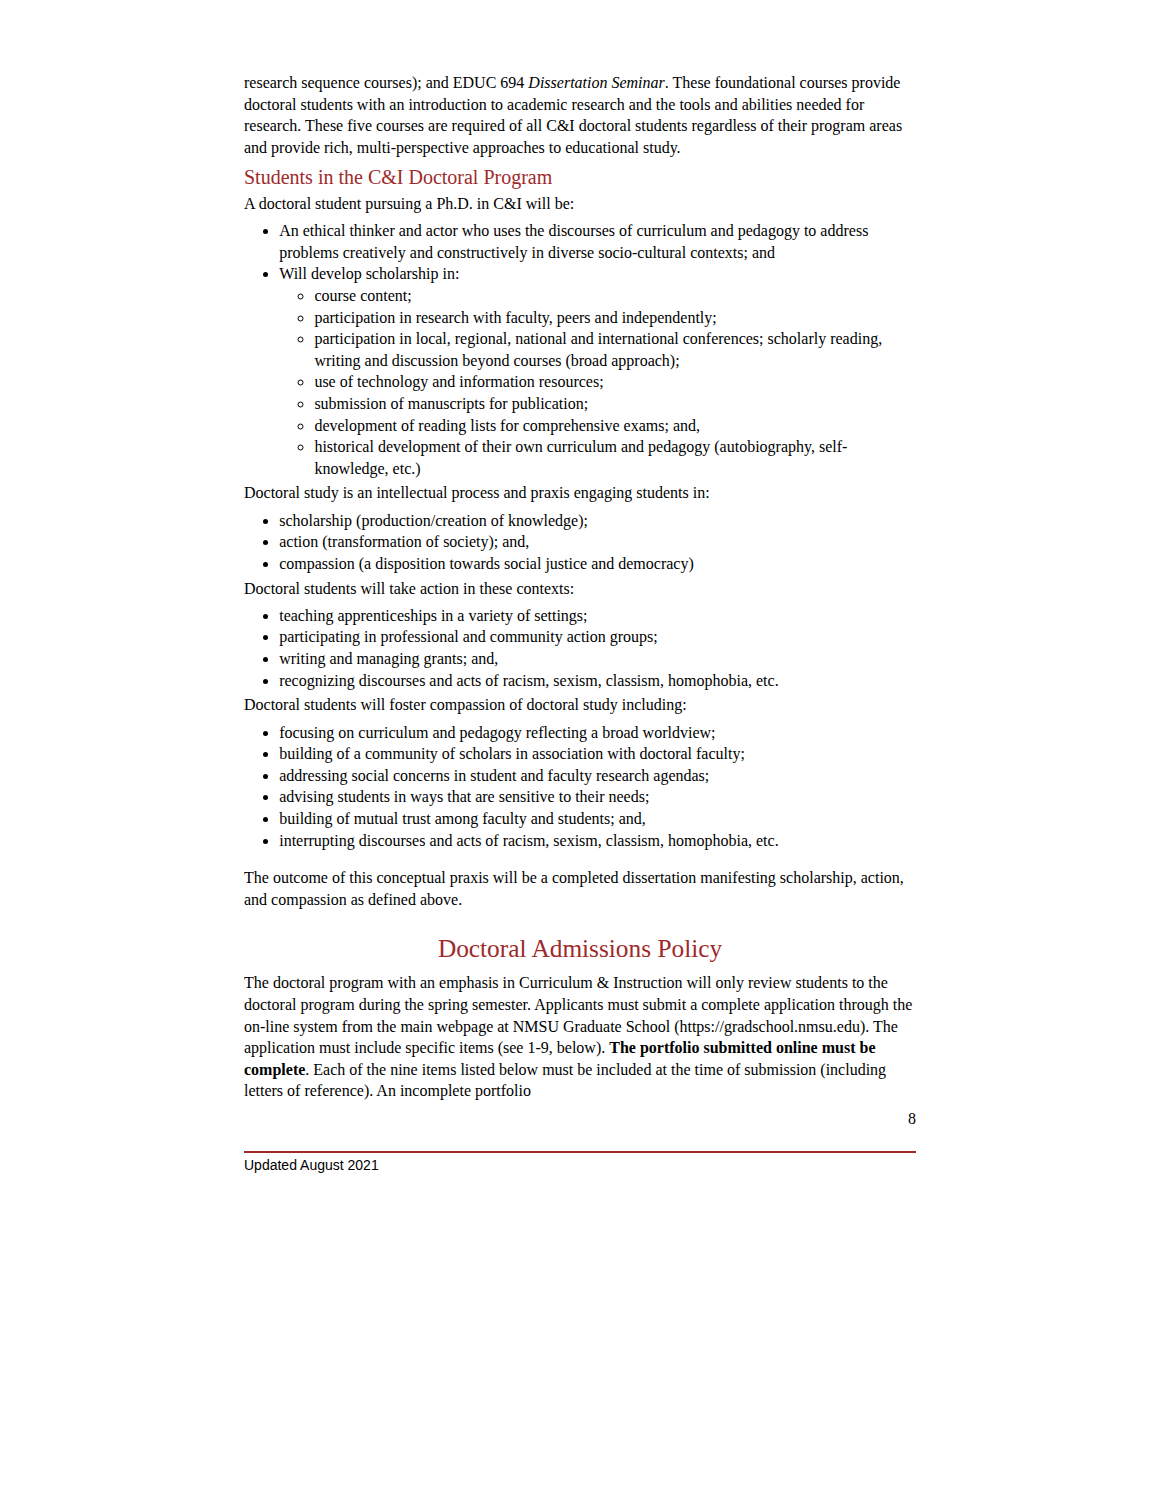research sequence courses); and EDUC 694 Dissertation Seminar. These foundational courses provide doctoral students with an introduction to academic research and the tools and abilities needed for research. These five courses are required of all C&I doctoral students regardless of their program areas and provide rich, multi-perspective approaches to educational study.
Students in the C&I Doctoral Program
A doctoral student pursuing a Ph.D. in C&I will be:
An ethical thinker and actor who uses the discourses of curriculum and pedagogy to address problems creatively and constructively in diverse socio-cultural contexts; and
Will develop scholarship in:
course content;
participation in research with faculty, peers and independently;
participation in local, regional, national and international conferences; scholarly reading, writing and discussion beyond courses (broad approach);
use of technology and information resources;
submission of manuscripts for publication;
development of reading lists for comprehensive exams; and,
historical development of their own curriculum and pedagogy (autobiography, self-knowledge, etc.)
Doctoral study is an intellectual process and praxis engaging students in:
scholarship (production/creation of knowledge);
action (transformation of society); and,
compassion (a disposition towards social justice and democracy)
Doctoral students will take action in these contexts:
teaching apprenticeships in a variety of settings;
participating in professional and community action groups;
writing and managing grants; and,
recognizing discourses and acts of racism, sexism, classism, homophobia, etc.
Doctoral students will foster compassion of doctoral study including:
focusing on curriculum and pedagogy reflecting a broad worldview;
building of a community of scholars in association with doctoral faculty;
addressing social concerns in student and faculty research agendas;
advising students in ways that are sensitive to their needs;
building of mutual trust among faculty and students; and,
interrupting discourses and acts of racism, sexism, classism, homophobia, etc.
The outcome of this conceptual praxis will be a completed dissertation manifesting scholarship, action, and compassion as defined above.
Doctoral Admissions Policy
The doctoral program with an emphasis in Curriculum & Instruction will only review students to the doctoral program during the spring semester. Applicants must submit a complete application through the on-line system from the main webpage at NMSU Graduate School (https://gradschool.nmsu.edu). The application must include specific items (see 1-9, below). The portfolio submitted online must be complete. Each of the nine items listed below must be included at the time of submission (including letters of reference). An incomplete portfolio
8
Updated August 2021